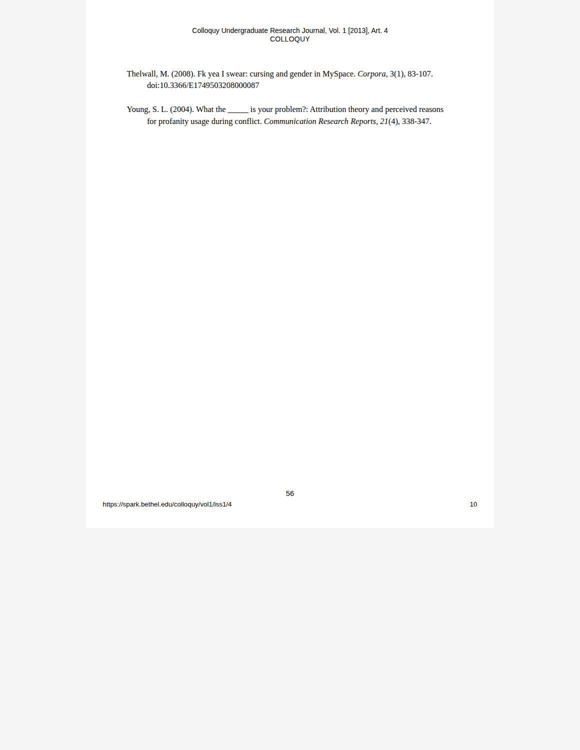Colloquy Undergraduate Research Journal, Vol. 1 [2013], Art. 4
COLLOQUY
Thelwall, M. (2008). Fk yea I swear: cursing and gender in MySpace. Corpora, 3(1), 83-107. doi:10.3366/E1749503208000087
Young, S. L. (2004). What the _____ is your problem?: Attribution theory and perceived reasons for profanity usage during conflict. Communication Research Reports, 21(4), 338-347.
56
https://spark.bethel.edu/colloquy/vol1/iss1/4 10